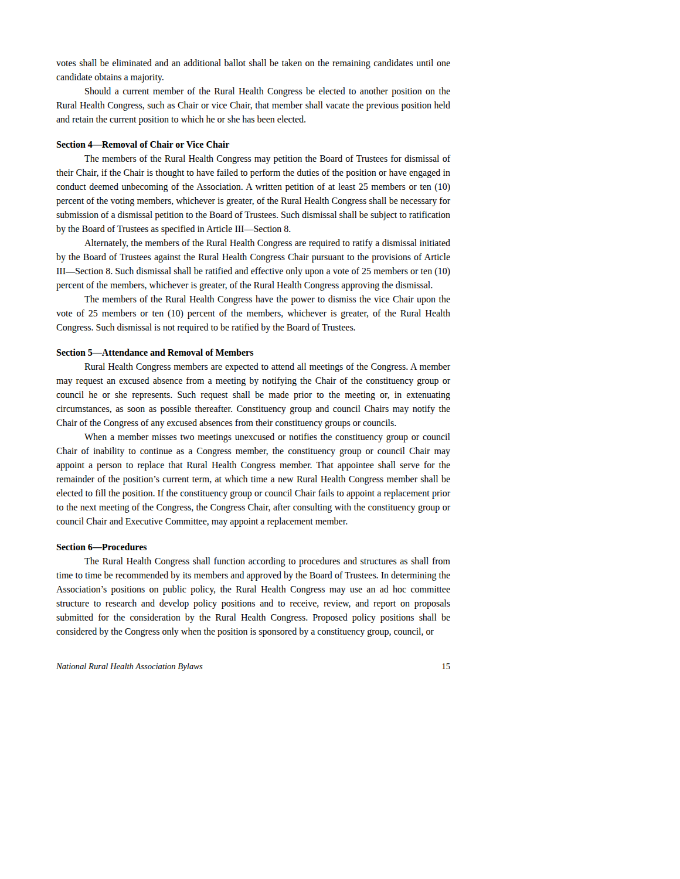votes shall be eliminated and an additional ballot shall be taken on the remaining candidates until one candidate obtains a majority.
Should a current member of the Rural Health Congress be elected to another position on the Rural Health Congress, such as Chair or vice Chair, that member shall vacate the previous position held and retain the current position to which he or she has been elected.
Section 4—Removal of Chair or Vice Chair
The members of the Rural Health Congress may petition the Board of Trustees for dismissal of their Chair, if the Chair is thought to have failed to perform the duties of the position or have engaged in conduct deemed unbecoming of the Association. A written petition of at least 25 members or ten (10) percent of the voting members, whichever is greater, of the Rural Health Congress shall be necessary for submission of a dismissal petition to the Board of Trustees. Such dismissal shall be subject to ratification by the Board of Trustees as specified in Article III—Section 8.
Alternately, the members of the Rural Health Congress are required to ratify a dismissal initiated by the Board of Trustees against the Rural Health Congress Chair pursuant to the provisions of Article III—Section 8. Such dismissal shall be ratified and effective only upon a vote of 25 members or ten (10) percent of the members, whichever is greater, of the Rural Health Congress approving the dismissal.
The members of the Rural Health Congress have the power to dismiss the vice Chair upon the vote of 25 members or ten (10) percent of the members, whichever is greater, of the Rural Health Congress. Such dismissal is not required to be ratified by the Board of Trustees.
Section 5—Attendance and Removal of Members
Rural Health Congress members are expected to attend all meetings of the Congress. A member may request an excused absence from a meeting by notifying the Chair of the constituency group or council he or she represents. Such request shall be made prior to the meeting or, in extenuating circumstances, as soon as possible thereafter. Constituency group and council Chairs may notify the Chair of the Congress of any excused absences from their constituency groups or councils.
When a member misses two meetings unexcused or notifies the constituency group or council Chair of inability to continue as a Congress member, the constituency group or council Chair may appoint a person to replace that Rural Health Congress member. That appointee shall serve for the remainder of the position’s current term, at which time a new Rural Health Congress member shall be elected to fill the position. If the constituency group or council Chair fails to appoint a replacement prior to the next meeting of the Congress, the Congress Chair, after consulting with the constituency group or council Chair and Executive Committee, may appoint a replacement member.
Section 6—Procedures
The Rural Health Congress shall function according to procedures and structures as shall from time to time be recommended by its members and approved by the Board of Trustees. In determining the Association’s positions on public policy, the Rural Health Congress may use an ad hoc committee structure to research and develop policy positions and to receive, review, and report on proposals submitted for the consideration by the Rural Health Congress. Proposed policy positions shall be considered by the Congress only when the position is sponsored by a constituency group, council, or
National Rural Health Association Bylaws 15